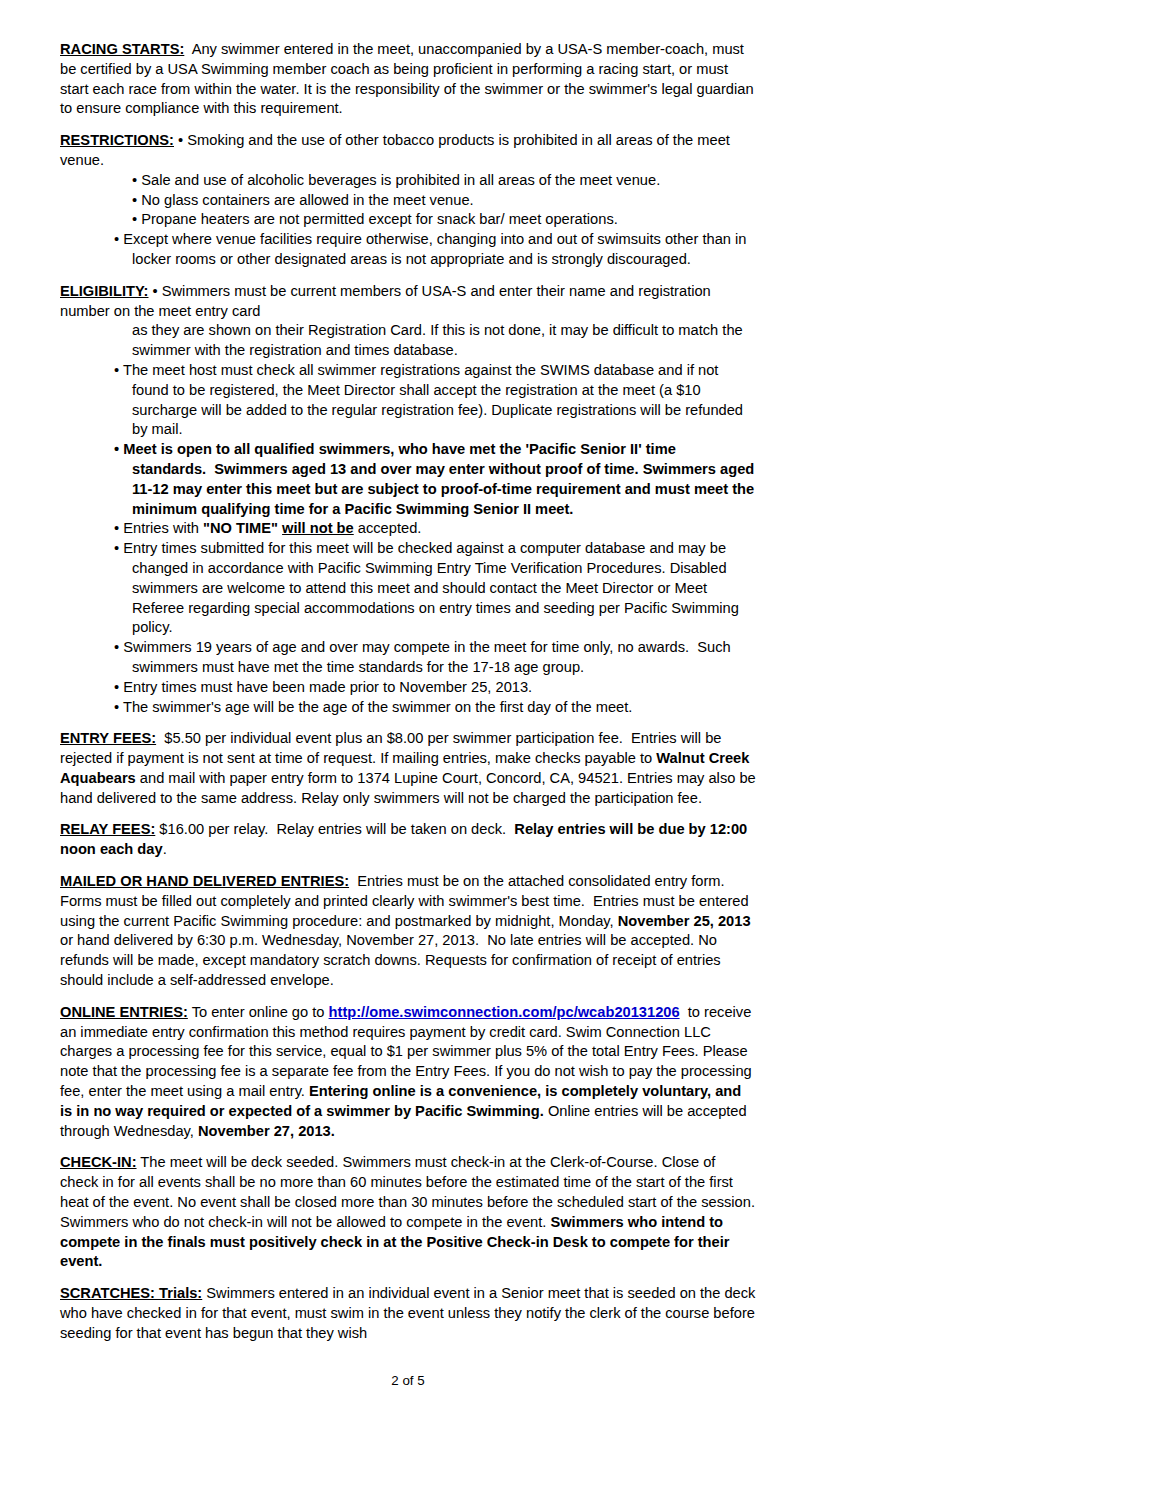RACING STARTS: Any swimmer entered in the meet, unaccompanied by a USA-S member-coach, must be certified by a USA Swimming member coach as being proficient in performing a racing start, or must start each race from within the water. It is the responsibility of the swimmer or the swimmer's legal guardian to ensure compliance with this requirement.
RESTRICTIONS: • Smoking and the use of other tobacco products is prohibited in all areas of the meet venue.
• Sale and use of alcoholic beverages is prohibited in all areas of the meet venue.
• No glass containers are allowed in the meet venue.
• Propane heaters are not permitted except for snack bar/ meet operations.
• Except where venue facilities require otherwise, changing into and out of swimsuits other than in locker rooms or other designated areas is not appropriate and is strongly discouraged.
ELIGIBILITY: • Swimmers must be current members of USA-S and enter their name and registration number on the meet entry card
as they are shown on their Registration Card. If this is not done, it may be difficult to match the swimmer with the registration and times database.
• The meet host must check all swimmer registrations against the SWIMS database and if not found to be registered, the Meet Director shall accept the registration at the meet (a $10 surcharge will be added to the regular registration fee). Duplicate registrations will be refunded by mail.
• Meet is open to all qualified swimmers, who have met the 'Pacific Senior II' time standards. Swimmers aged 13 and over may enter without proof of time. Swimmers aged 11-12 may enter this meet but are subject to proof-of-time requirement and must meet the minimum qualifying time for a Pacific Swimming Senior II meet.
• Entries with "NO TIME" will not be accepted.
• Entry times submitted for this meet will be checked against a computer database and may be changed in accordance with Pacific Swimming Entry Time Verification Procedures. Disabled swimmers are welcome to attend this meet and should contact the Meet Director or Meet Referee regarding special accommodations on entry times and seeding per Pacific Swimming policy.
• Swimmers 19 years of age and over may compete in the meet for time only, no awards. Such swimmers must have met the time standards for the 17-18 age group.
• Entry times must have been made prior to November 25, 2013.
• The swimmer's age will be the age of the swimmer on the first day of the meet.
ENTRY FEES: $5.50 per individual event plus an $8.00 per swimmer participation fee. Entries will be rejected if payment is not sent at time of request. If mailing entries, make checks payable to Walnut Creek Aquabears and mail with paper entry form to 1374 Lupine Court, Concord, CA, 94521. Entries may also be hand delivered to the same address. Relay only swimmers will not be charged the participation fee.
RELAY FEES: $16.00 per relay. Relay entries will be taken on deck. Relay entries will be due by 12:00 noon each day.
MAILED OR HAND DELIVERED ENTRIES: Entries must be on the attached consolidated entry form. Forms must be filled out completely and printed clearly with swimmer's best time. Entries must be entered using the current Pacific Swimming procedure: and postmarked by midnight, Monday, November 25, 2013 or hand delivered by 6:30 p.m. Wednesday, November 27, 2013. No late entries will be accepted. No refunds will be made, except mandatory scratch downs. Requests for confirmation of receipt of entries should include a self-addressed envelope.
ONLINE ENTRIES: To enter online go to http://ome.swimconnection.com/pc/wcab20131206 to receive an immediate entry confirmation this method requires payment by credit card. Swim Connection LLC charges a processing fee for this service, equal to $1 per swimmer plus 5% of the total Entry Fees. Please note that the processing fee is a separate fee from the Entry Fees. If you do not wish to pay the processing fee, enter the meet using a mail entry. Entering online is a convenience, is completely voluntary, and is in no way required or expected of a swimmer by Pacific Swimming. Online entries will be accepted through Wednesday, November 27, 2013.
CHECK-IN: The meet will be deck seeded. Swimmers must check-in at the Clerk-of-Course. Close of check in for all events shall be no more than 60 minutes before the estimated time of the start of the first heat of the event. No event shall be closed more than 30 minutes before the scheduled start of the session. Swimmers who do not check-in will not be allowed to compete in the event. Swimmers who intend to compete in the finals must positively check in at the Positive Check-in Desk to compete for their event.
SCRATCHES: Trials: Swimmers entered in an individual event in a Senior meet that is seeded on the deck who have checked in for that event, must swim in the event unless they notify the clerk of the course before seeding for that event has begun that they wish
2 of 5